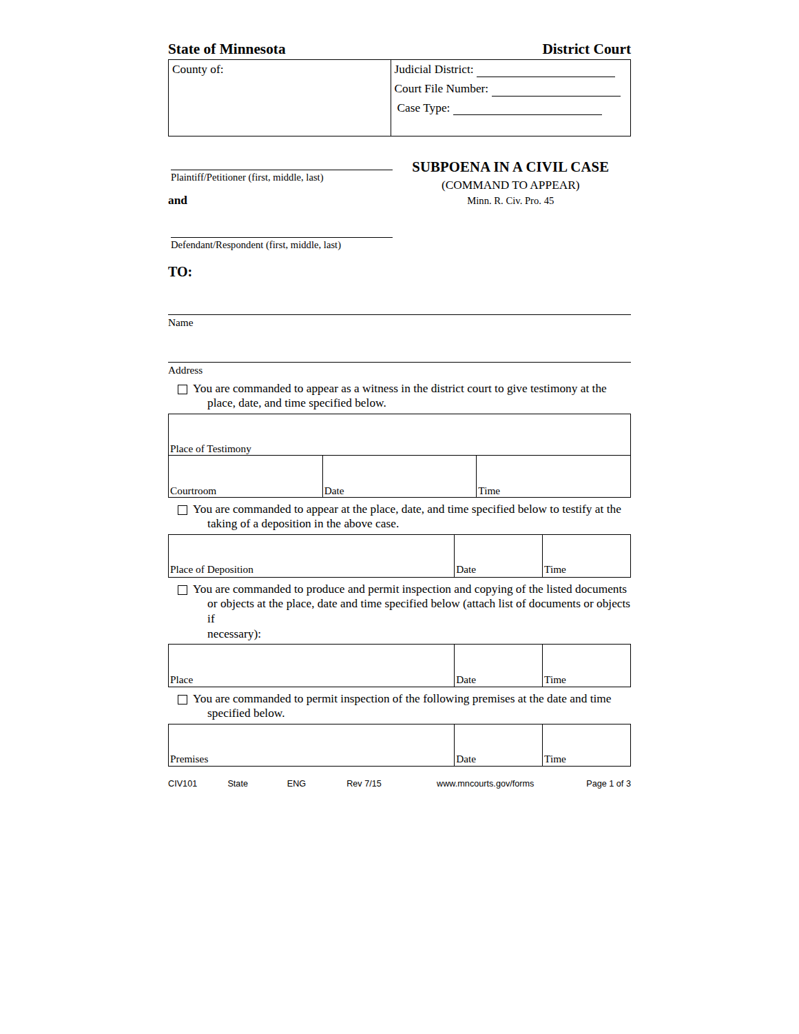State of Minnesota
District Court
| County of: | Judicial District: Court File Number: Case Type: |
Plaintiff/Petitioner (first, middle, last)
and
Defendant/Respondent (first, middle, last)
SUBPOENA IN A CIVIL CASE
(COMMAND TO APPEAR)
Minn. R. Civ. Pro. 45
TO:
Name
Address
You are commanded to appear as a witness in the district court to give testimony at the
place, date, and time specified below.
| Place of Testimony |
| Courtroom | Date | Time |
You are commanded to appear at the place, date, and time specified below to testify at the
taking of a deposition in the above case.
| Place of Deposition | Date | Time |
You are commanded to produce and permit inspection and copying of the listed documents
or objects at the place, date and time specified below (attach list of documents or objects if
necessary):
| Place | Date | Time |
You are commanded to permit inspection of the following premises at the date and time
specified below.
| Premises | Date | Time |
CIV101
State
ENG
Rev 7/15
www.mncourts.gov/forms
Page 1 of 3